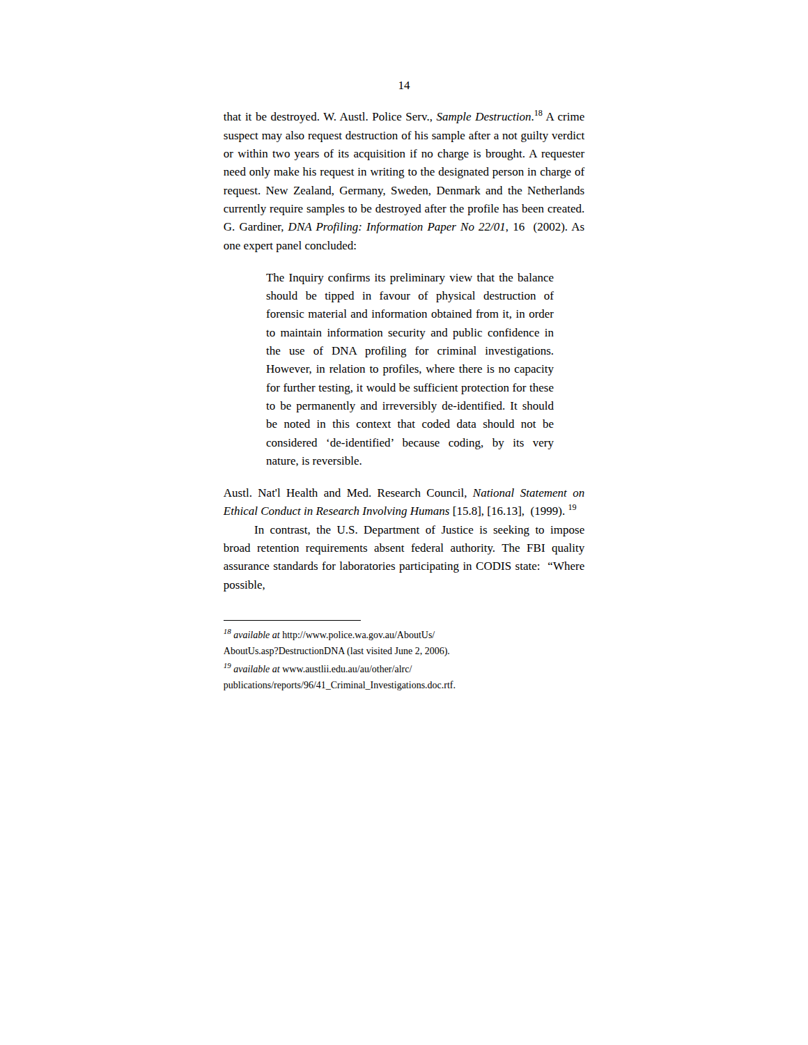14
that it be destroyed. W. Austl. Police Serv., Sample Destruction.18 A crime suspect may also request destruction of his sample after a not guilty verdict or within two years of its acquisition if no charge is brought. A requester need only make his request in writing to the designated person in charge of request. New Zealand, Germany, Sweden, Denmark and the Netherlands currently require samples to be destroyed after the profile has been created. G. Gardiner, DNA Profiling: Information Paper No 22/01, 16 (2002). As one expert panel concluded:
The Inquiry confirms its preliminary view that the balance should be tipped in favour of physical destruction of forensic material and information obtained from it, in order to maintain information security and public confidence in the use of DNA profiling for criminal investigations. However, in relation to profiles, where there is no capacity for further testing, it would be sufficient protection for these to be permanently and irreversibly de-identified. It should be noted in this context that coded data should not be considered ‘de-identified’ because coding, by its very nature, is reversible.
Austl. Nat'l Health and Med. Research Council, National Statement on Ethical Conduct in Research Involving Humans [15.8], [16.13], (1999). 19
In contrast, the U.S. Department of Justice is seeking to impose broad retention requirements absent federal authority. The FBI quality assurance standards for laboratories participating in CODIS state: “Where possible,
18 available at http://www.police.wa.gov.au/AboutUs/
AboutUs.asp?DestructionDNA (last visited June 2, 2006).
19 available at www.austlii.edu.au/au/other/alrc/
publications/reports/96/41_Criminal_Investigations.doc.rtf.